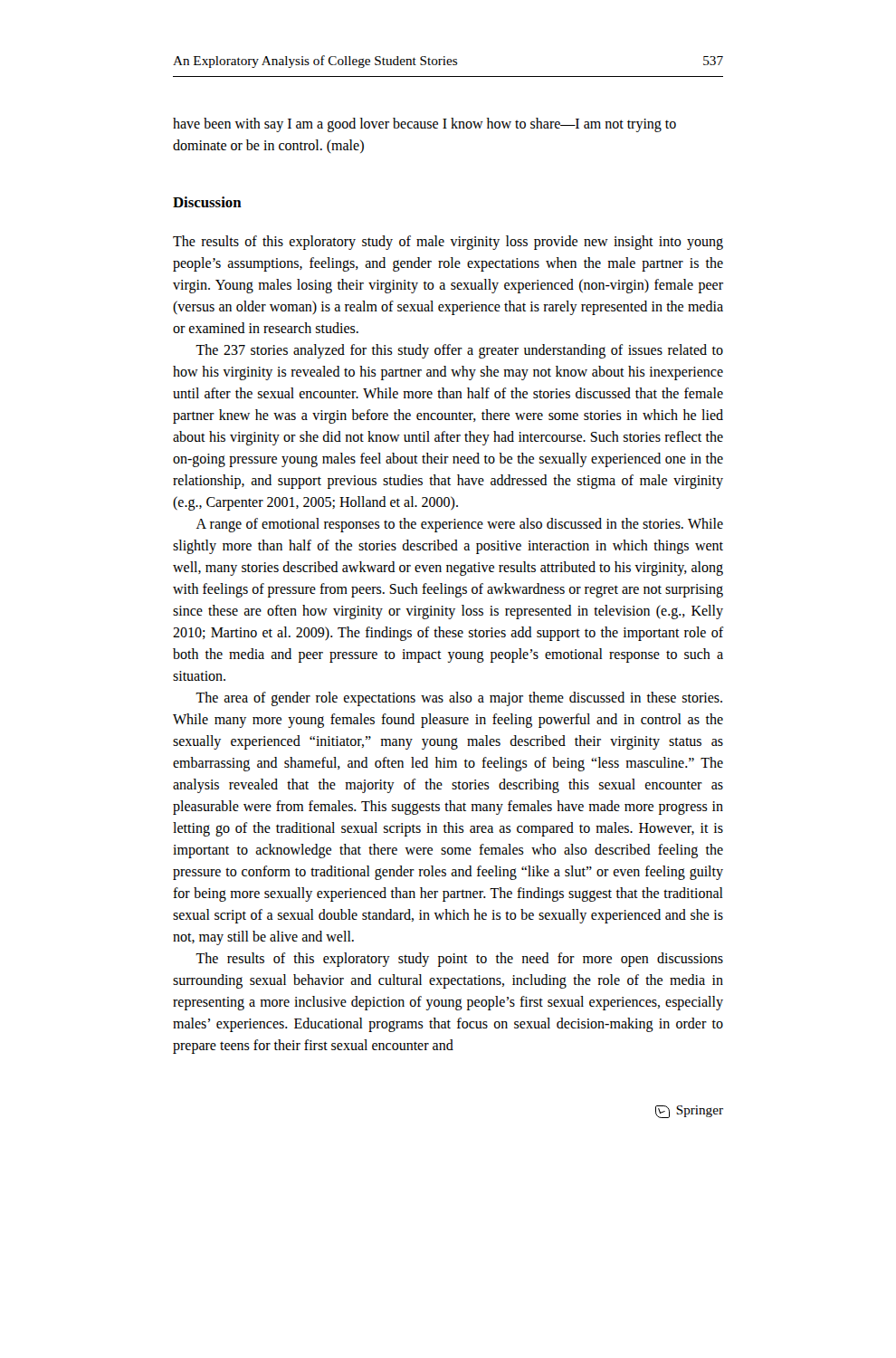An Exploratory Analysis of College Student Stories 537
have been with say I am a good lover because I know how to share—I am not trying to dominate or be in control. (male)
Discussion
The results of this exploratory study of male virginity loss provide new insight into young people’s assumptions, feelings, and gender role expectations when the male partner is the virgin. Young males losing their virginity to a sexually experienced (non-virgin) female peer (versus an older woman) is a realm of sexual experience that is rarely represented in the media or examined in research studies.
The 237 stories analyzed for this study offer a greater understanding of issues related to how his virginity is revealed to his partner and why she may not know about his inexperience until after the sexual encounter. While more than half of the stories discussed that the female partner knew he was a virgin before the encounter, there were some stories in which he lied about his virginity or she did not know until after they had intercourse. Such stories reflect the on-going pressure young males feel about their need to be the sexually experienced one in the relationship, and support previous studies that have addressed the stigma of male virginity (e.g., Carpenter 2001, 2005; Holland et al. 2000).
A range of emotional responses to the experience were also discussed in the stories. While slightly more than half of the stories described a positive interaction in which things went well, many stories described awkward or even negative results attributed to his virginity, along with feelings of pressure from peers. Such feelings of awkwardness or regret are not surprising since these are often how virginity or virginity loss is represented in television (e.g., Kelly 2010; Martino et al. 2009). The findings of these stories add support to the important role of both the media and peer pressure to impact young people’s emotional response to such a situation.
The area of gender role expectations was also a major theme discussed in these stories. While many more young females found pleasure in feeling powerful and in control as the sexually experienced “initiator,” many young males described their virginity status as embarrassing and shameful, and often led him to feelings of being “less masculine.” The analysis revealed that the majority of the stories describing this sexual encounter as pleasurable were from females. This suggests that many females have made more progress in letting go of the traditional sexual scripts in this area as compared to males. However, it is important to acknowledge that there were some females who also described feeling the pressure to conform to traditional gender roles and feeling “like a slut” or even feeling guilty for being more sexually experienced than her partner. The findings suggest that the traditional sexual script of a sexual double standard, in which he is to be sexually experienced and she is not, may still be alive and well.
The results of this exploratory study point to the need for more open discussions surrounding sexual behavior and cultural expectations, including the role of the media in representing a more inclusive depiction of young people’s first sexual experiences, especially males’ experiences. Educational programs that focus on sexual decision-making in order to prepare teens for their first sexual encounter and
Springer